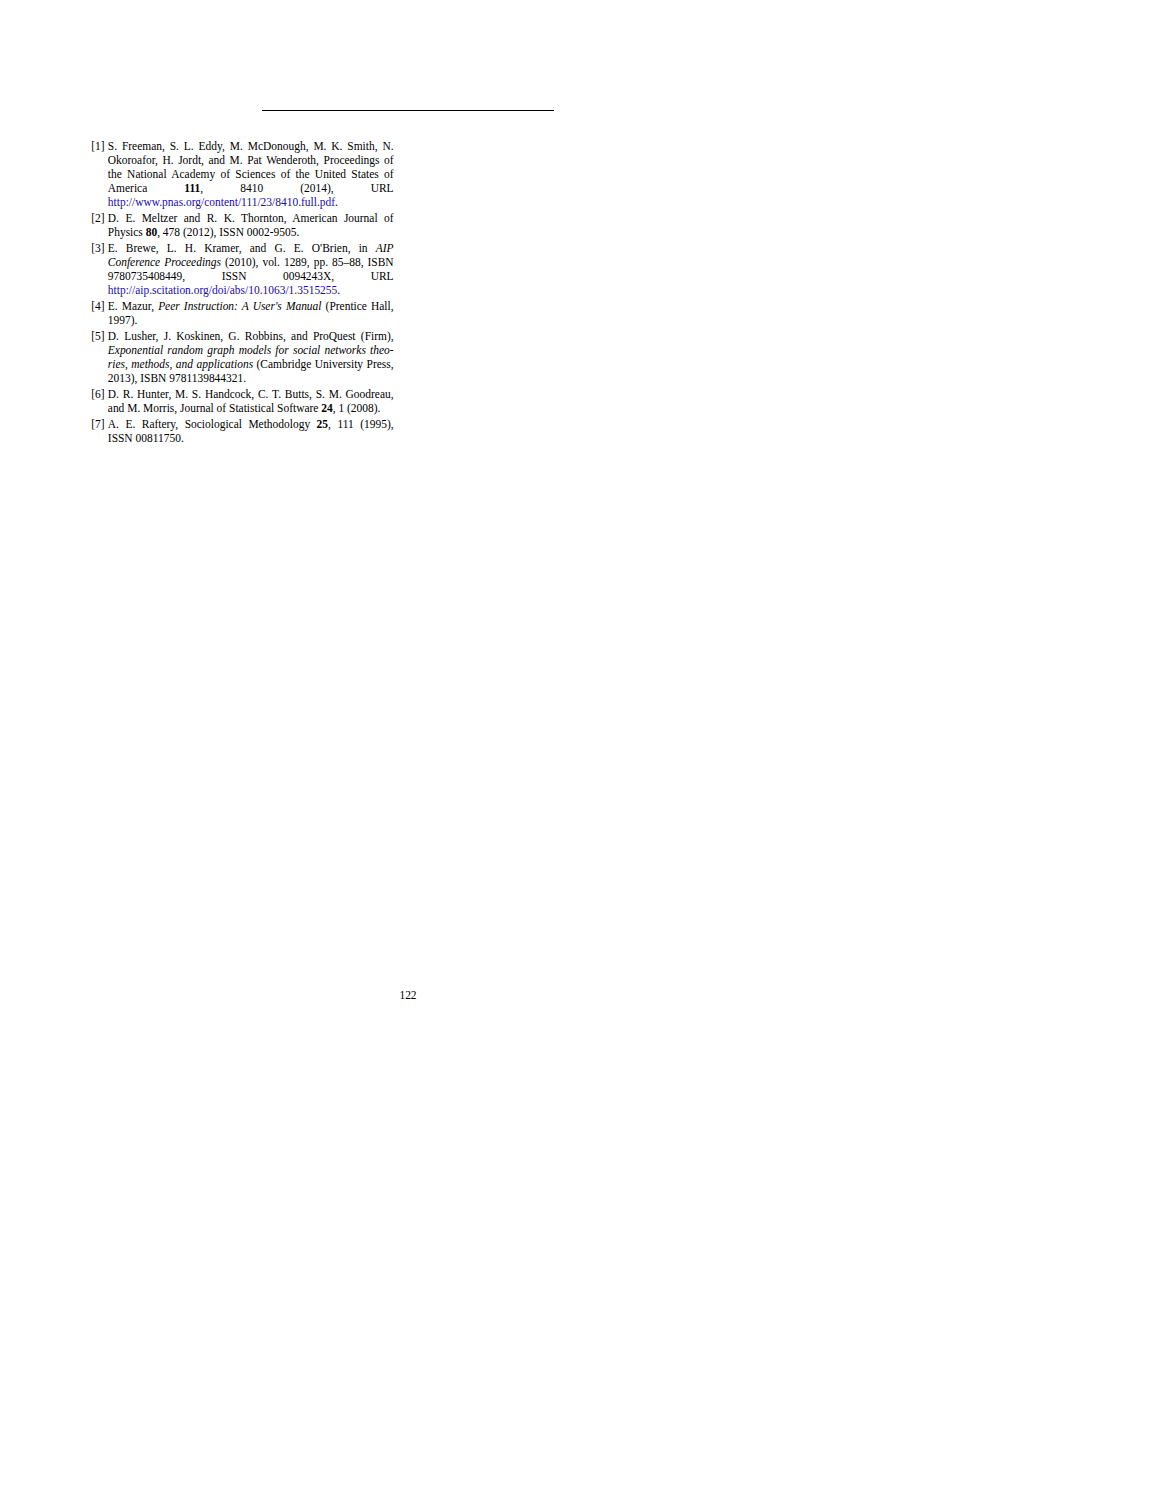[1] S. Freeman, S. L. Eddy, M. McDonough, M. K. Smith, N. Okoroafor, H. Jordt, and M. Pat Wenderoth, Proceedings of the National Academy of Sciences of the United States of America 111, 8410 (2014), URL http://www.pnas.org/content/111/23/8410.full.pdf.
[2] D. E. Meltzer and R. K. Thornton, American Journal of Physics 80, 478 (2012), ISSN 0002-9505.
[3] E. Brewe, L. H. Kramer, and G. E. O'Brien, in AIP Conference Proceedings (2010), vol. 1289, pp. 85–88, ISBN 9780735408449, ISSN 0094243X, URL http://aip.scitation.org/doi/abs/10.1063/1.3515255.
[4] E. Mazur, Peer Instruction: A User's Manual (Prentice Hall, 1997).
[5] D. Lusher, J. Koskinen, G. Robbins, and ProQuest (Firm), Exponential random graph models for social networks theories, methods, and applications (Cambridge University Press, 2013), ISBN 9781139844321.
[6] D. R. Hunter, M. S. Handcock, C. T. Butts, S. M. Goodreau, and M. Morris, Journal of Statistical Software 24, 1 (2008).
[7] A. E. Raftery, Sociological Methodology 25, 111 (1995), ISSN 00811750.
122